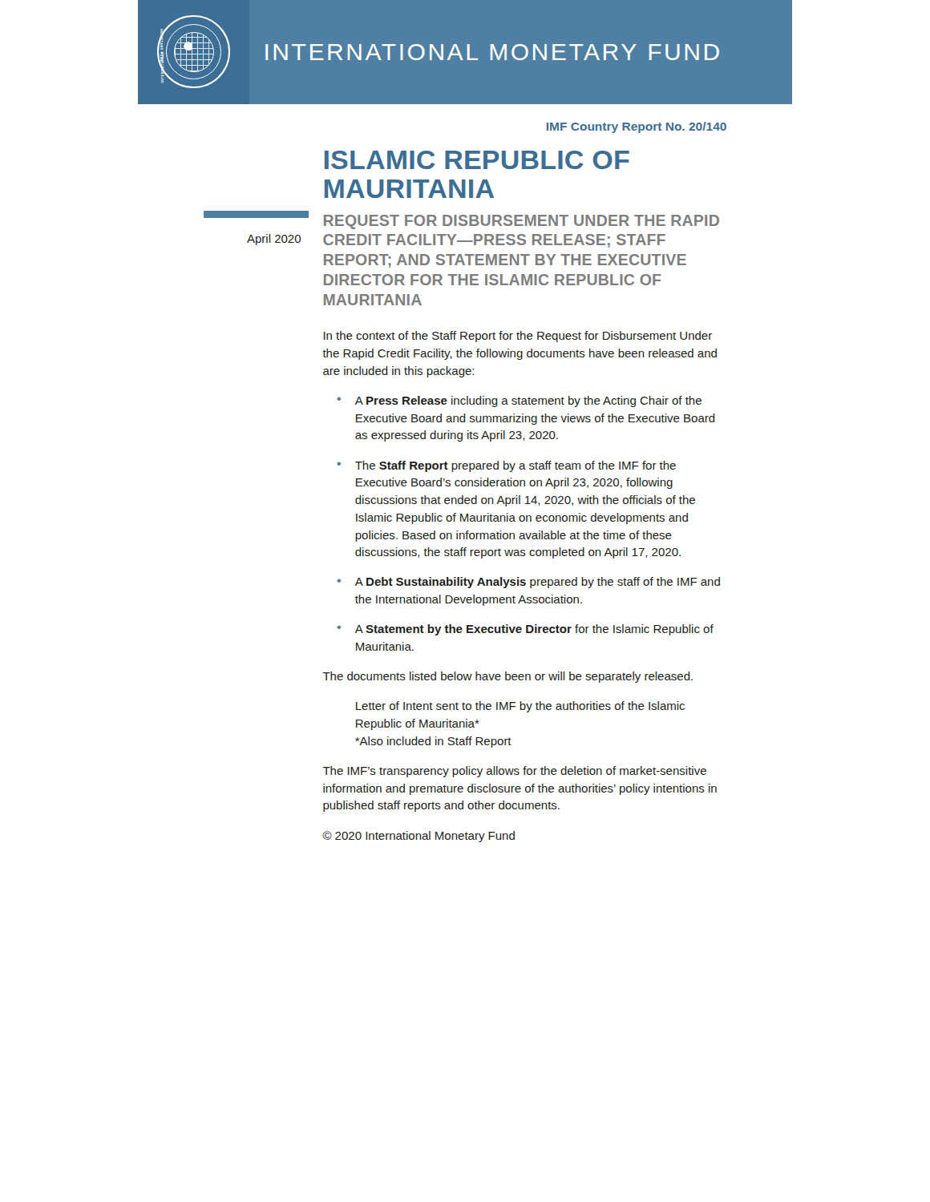INTERNATIONAL MONETARY FUND
INTERNATIONAL MONETARY FUND
IMF Country Report No. 20/140
ISLAMIC REPUBLIC OF
MAURITANIA
April 2020
REQUEST FOR DISBURSEMENT UNDER THE RAPID CREDIT FACILITY—PRESS RELEASE; STAFF REPORT; AND STATEMENT BY THE EXECUTIVE DIRECTOR FOR THE ISLAMIC REPUBLIC OF MAURITANIA
In the context of the Staff Report for the Request for Disbursement Under the Rapid Credit Facility, the following documents have been released and are included in this package:
A Press Release including a statement by the Acting Chair of the Executive Board and summarizing the views of the Executive Board as expressed during its April 23, 2020.
The Staff Report prepared by a staff team of the IMF for the Executive Board’s consideration on April 23, 2020, following discussions that ended on April 14, 2020, with the officials of the Islamic Republic of Mauritania on economic developments and policies. Based on information available at the time of these discussions, the staff report was completed on April 17, 2020.
A Debt Sustainability Analysis prepared by the staff of the IMF and the International Development Association.
A Statement by the Executive Director for the Islamic Republic of Mauritania.
The documents listed below have been or will be separately released.
Letter of Intent sent to the IMF by the authorities of the Islamic Republic of Mauritania*
*Also included in Staff Report
The IMF’s transparency policy allows for the deletion of market-sensitive information and premature disclosure of the authorities’ policy intentions in published staff reports and other documents.
© 2020 International Monetary Fund